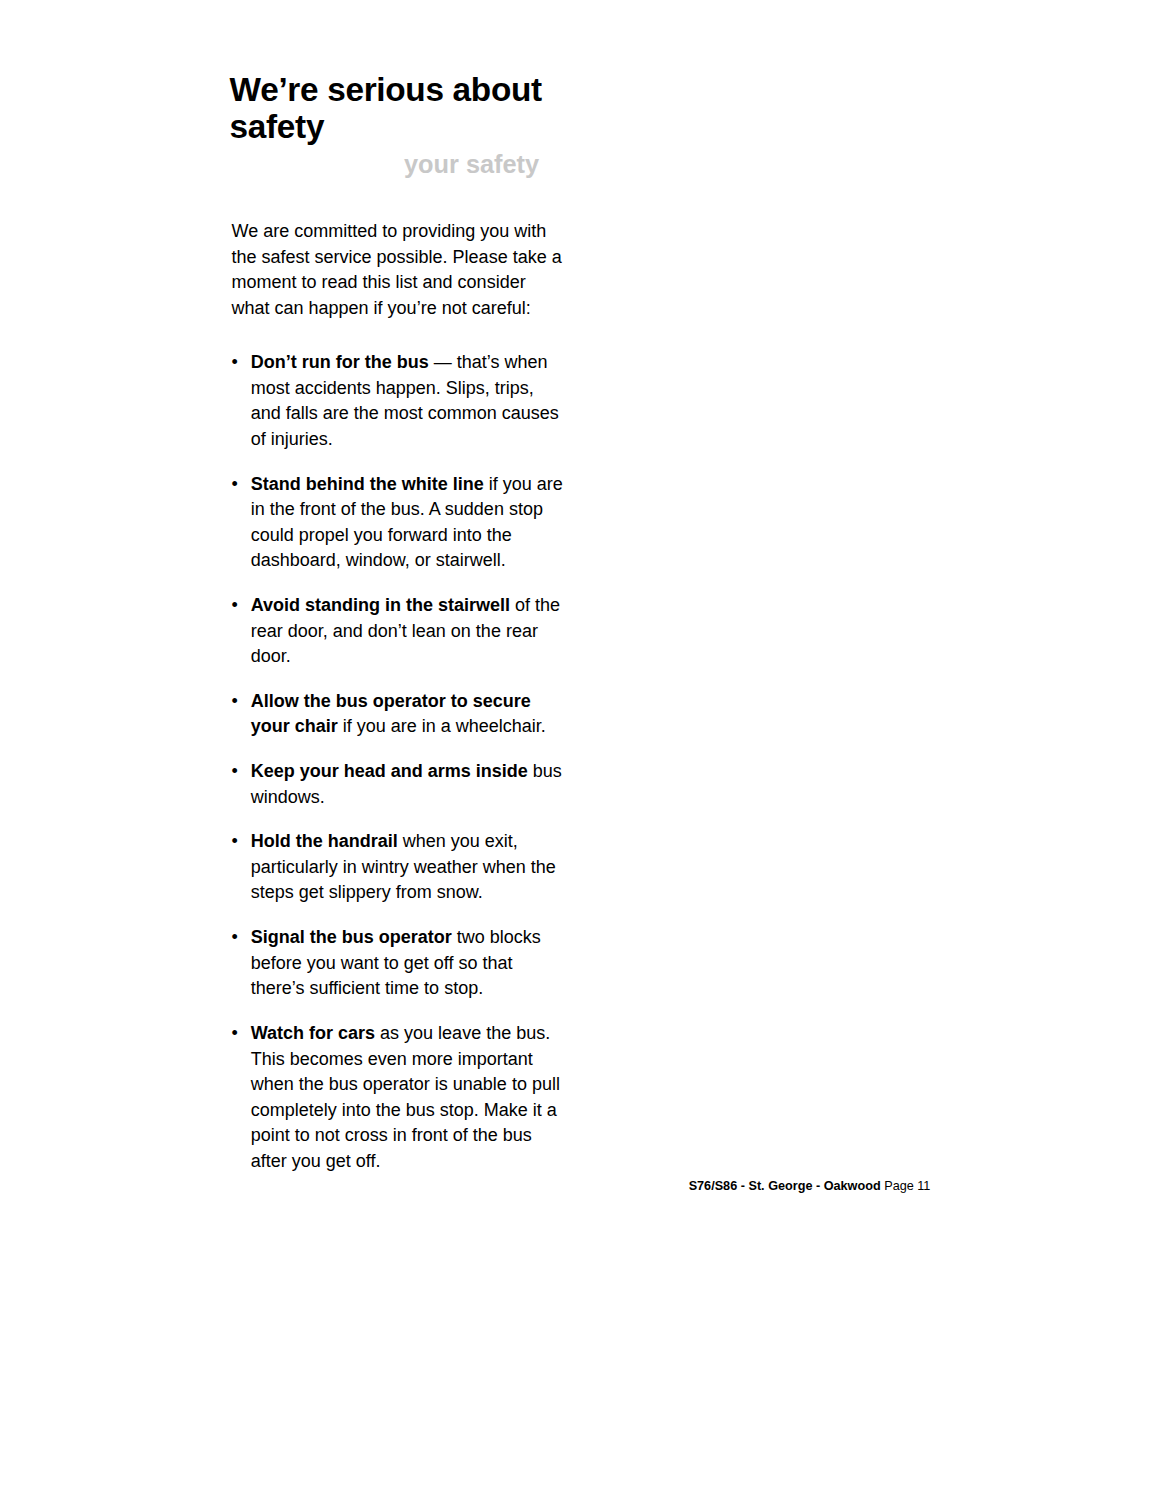We’re serious about safety
your safety
We are committed to providing you with the safest service possible. Please take a moment to read this list and consider what can happen if you’re not careful:
Don’t run for the bus — that’s when most accidents happen. Slips, trips, and falls are the most common causes of injuries.
Stand behind the white line if you are in the front of the bus. A sudden stop could propel you forward into the dashboard, window, or stairwell.
Avoid standing in the stairwell of the rear door, and don’t lean on the rear door.
Allow the bus operator to secure your chair if you are in a wheelchair.
Keep your head and arms inside bus windows.
Hold the handrail when you exit, particularly in wintry weather when the steps get slippery from snow.
Signal the bus operator two blocks before you want to get off so that there’s sufficient time to stop.
Watch for cars as you leave the bus. This becomes even more important when the bus operator is unable to pull completely into the bus stop. Make it a point to not cross in front of the bus after you get off.
S76/S86 - St. George - Oakwood Page 11